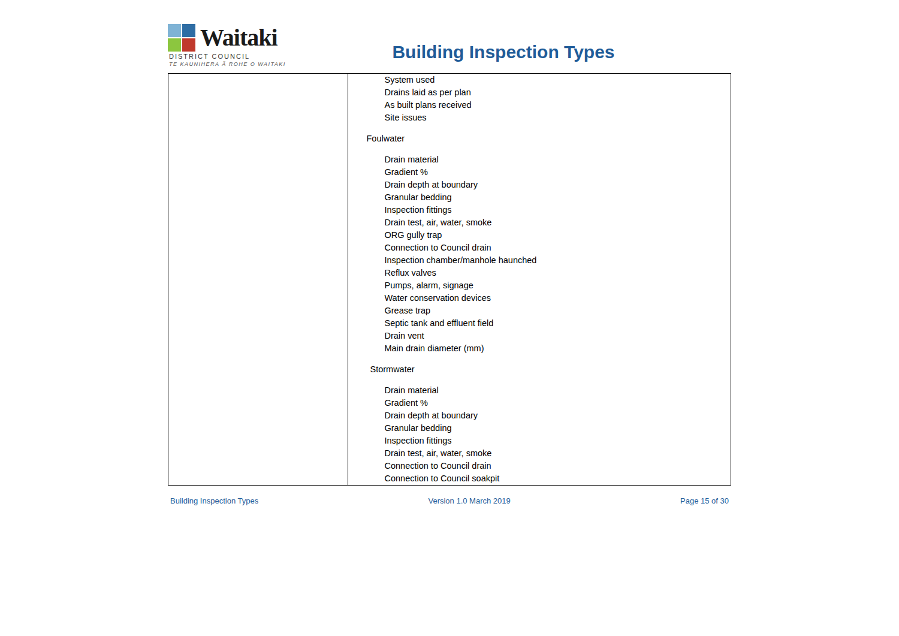Waitaki
DISTRICT COUNCIL
TE KAUNIHERA Ä ROHE O WAITAKI
Building Inspection Types
| | System used Drains laid as per plan As built plans received Site issues Foulwater Drain material Gradient % Drain depth at boundary Granular bedding Inspection fittings Drain test, air, water, smoke ORG gully trap Connection to Council drain Inspection chamber/manhole haunched Reflux valves Pumps, alarm, signage Water conservation devices Grease trap Septic tank and effluent field Drain vent Main drain diameter (mm) Stormwater Drain material Gradient % Drain depth at boundary Granular bedding Inspection fittings Drain test, air, water, smoke Connection to Council drain Connection to Council soakpit |
Building Inspection Types
Version 1.0 March 2019
Page 15 of 30